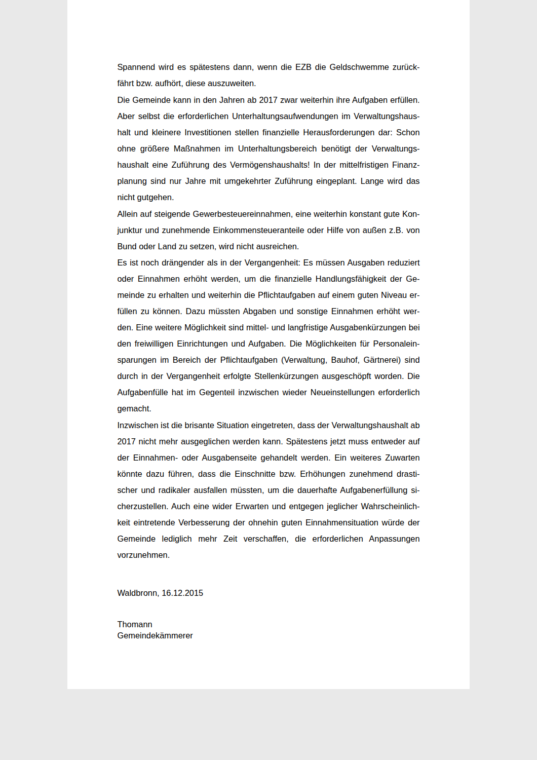Spannend wird es spätestens dann, wenn die EZB die Geldschwemme zurückfährt bzw. aufhört, diese auszuweiten.
Die Gemeinde kann in den Jahren ab 2017 zwar weiterhin ihre Aufgaben erfüllen. Aber selbst die erforderlichen Unterhaltungsaufwendungen im Verwaltungshaushalt und kleinere Investitionen stellen finanzielle Herausforderungen dar: Schon ohne größere Maßnahmen im Unterhaltungsbereich benötigt der Verwaltungshaushalt eine Zuführung des Vermögenshaushalts! In der mittelfristigen Finanzplanung sind nur Jahre mit umgekehrter Zuführung eingeplant. Lange wird das nicht gutgehen.
Allein auf steigende Gewerbesteuereinnahmen, eine weiterhin konstant gute Konjunktur und zunehmende Einkommensteueranteile oder Hilfe von außen z.B. von Bund oder Land zu setzen, wird nicht ausreichen.
Es ist noch drängender als in der Vergangenheit: Es müssen Ausgaben reduziert oder Einnahmen erhöht werden, um die finanzielle Handlungsfähigkeit der Gemeinde zu erhalten und weiterhin die Pflichtaufgaben auf einem guten Niveau erfüllen zu können. Dazu müssten Abgaben und sonstige Einnahmen erhöht werden. Eine weitere Möglichkeit sind mittel- und langfristige Ausgabenkürzungen bei den freiwilligen Einrichtungen und Aufgaben. Die Möglichkeiten für Personaleinsparungen im Bereich der Pflichtaufgaben (Verwaltung, Bauhof, Gärtnerei) sind durch in der Vergangenheit erfolgte Stellenkürzungen ausgeschöpft worden. Die Aufgabenfülle hat im Gegenteil inzwischen wieder Neueinstellungen erforderlich gemacht.
Inzwischen ist die brisante Situation eingetreten, dass der Verwaltungshaushalt ab 2017 nicht mehr ausgeglichen werden kann. Spätestens jetzt muss entweder auf der Einnahmen- oder Ausgabenseite gehandelt werden. Ein weiteres Zuwarten könnte dazu führen, dass die Einschnitte bzw. Erhöhungen zunehmend drastischer und radikaler ausfallen müssten, um die dauerhafte Aufgabenerfüllung sicherzustellen. Auch eine wider Erwarten und entgegen jeglicher Wahrscheinlichkeit eintretende Verbesserung der ohnehin guten Einnahmensituation würde der Gemeinde lediglich mehr Zeit verschaffen, die erforderlichen Anpassungen vorzunehmen.
Waldbronn, 16.12.2015
Thomann
Gemeindekämmerer